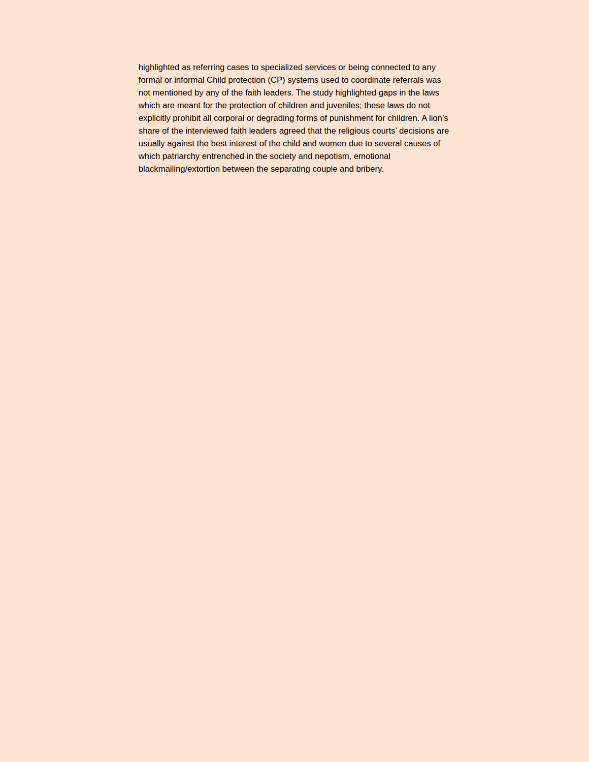highlighted as referring cases to specialized services or being connected to any formal or informal Child protection (CP) systems used to coordinate referrals was not mentioned by any of the faith leaders. The study highlighted gaps in the laws which are meant for the protection of children and juveniles; these laws do not explicitly prohibit all corporal or degrading forms of punishment for children. A lion’s share of the interviewed faith leaders agreed that the religious courts’ decisions are usually against the best interest of the child and women due to several causes of which patriarchy entrenched in the society and nepotism, emotional blackmailing/extortion between the separating couple and bribery.